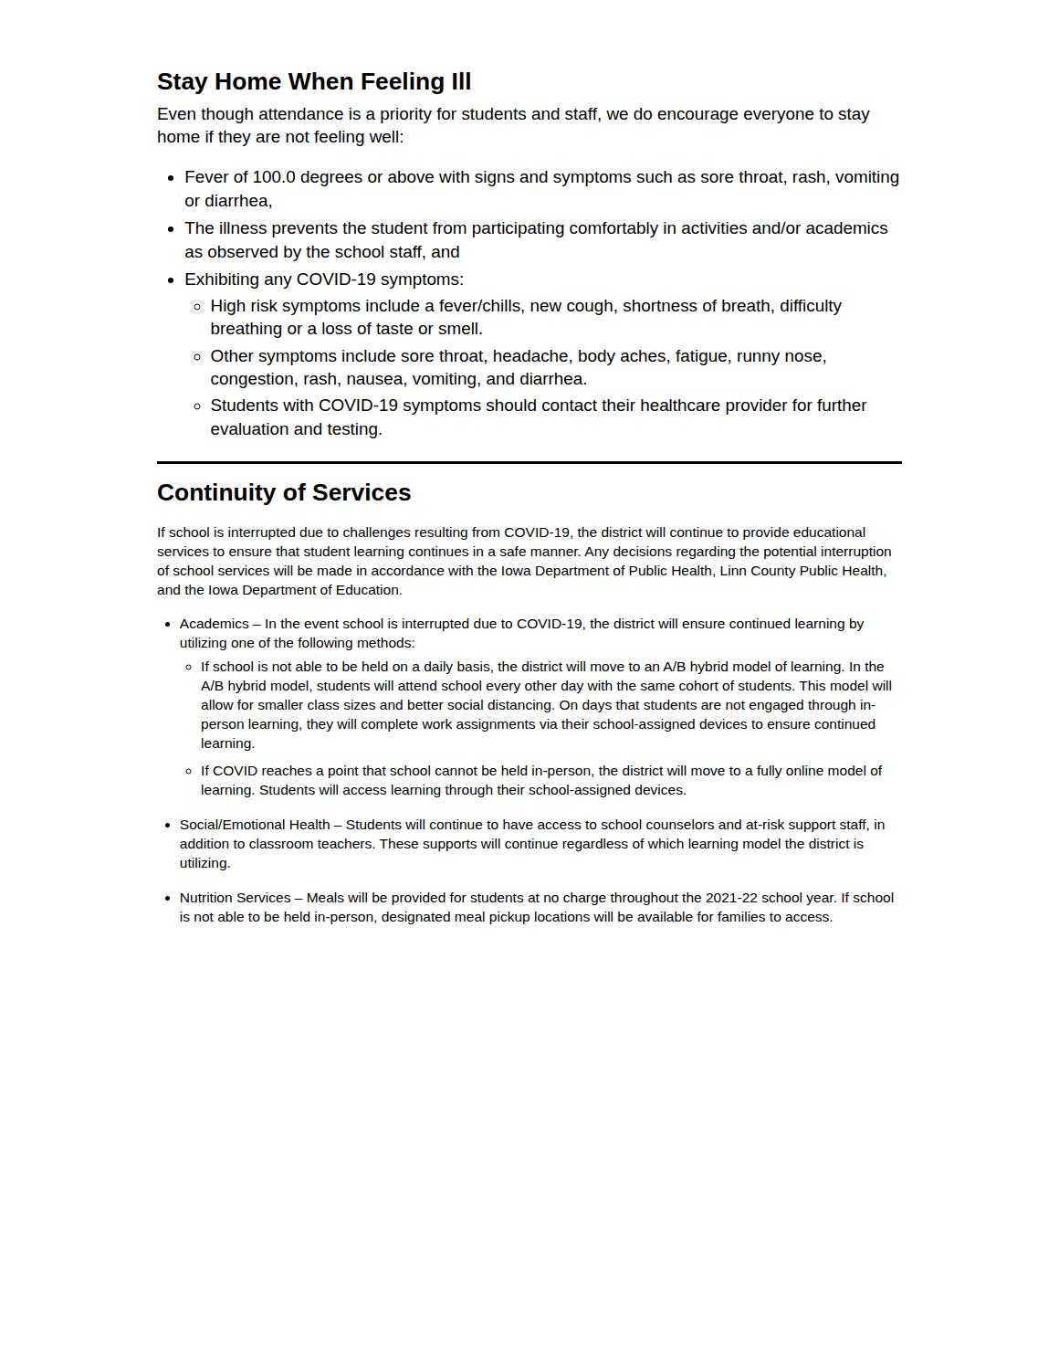Stay Home When Feeling Ill
Even though attendance is a priority for students and staff, we do encourage everyone to stay home if they are not feeling well:
Fever of 100.0 degrees or above with signs and symptoms such as sore throat, rash, vomiting or diarrhea,
The illness prevents the student from participating comfortably in activities and/or academics as observed by the school staff, and
Exhibiting any COVID-19 symptoms:
High risk symptoms include a fever/chills, new cough, shortness of breath, difficulty breathing or a loss of taste or smell.
Other symptoms include sore throat, headache, body aches, fatigue, runny nose, congestion, rash, nausea, vomiting, and diarrhea.
Students with COVID-19 symptoms should contact their healthcare provider for further evaluation and testing.
Continuity of Services
If school is interrupted due to challenges resulting from COVID-19, the district will continue to provide educational services to ensure that student learning continues in a safe manner. Any decisions regarding the potential interruption of school services will be made in accordance with the Iowa Department of Public Health, Linn County Public Health, and the Iowa Department of Education.
Academics – In the event school is interrupted due to COVID-19, the district will ensure continued learning by utilizing one of the following methods:
If school is not able to be held on a daily basis, the district will move to an A/B hybrid model of learning. In the A/B hybrid model, students will attend school every other day with the same cohort of students. This model will allow for smaller class sizes and better social distancing. On days that students are not engaged through in-person learning, they will complete work assignments via their school-assigned devices to ensure continued learning.
If COVID reaches a point that school cannot be held in-person, the district will move to a fully online model of learning. Students will access learning through their school-assigned devices.
Social/Emotional Health – Students will continue to have access to school counselors and at-risk support staff, in addition to classroom teachers. These supports will continue regardless of which learning model the district is utilizing.
Nutrition Services – Meals will be provided for students at no charge throughout the 2021-22 school year. If school is not able to be held in-person, designated meal pickup locations will be available for families to access.